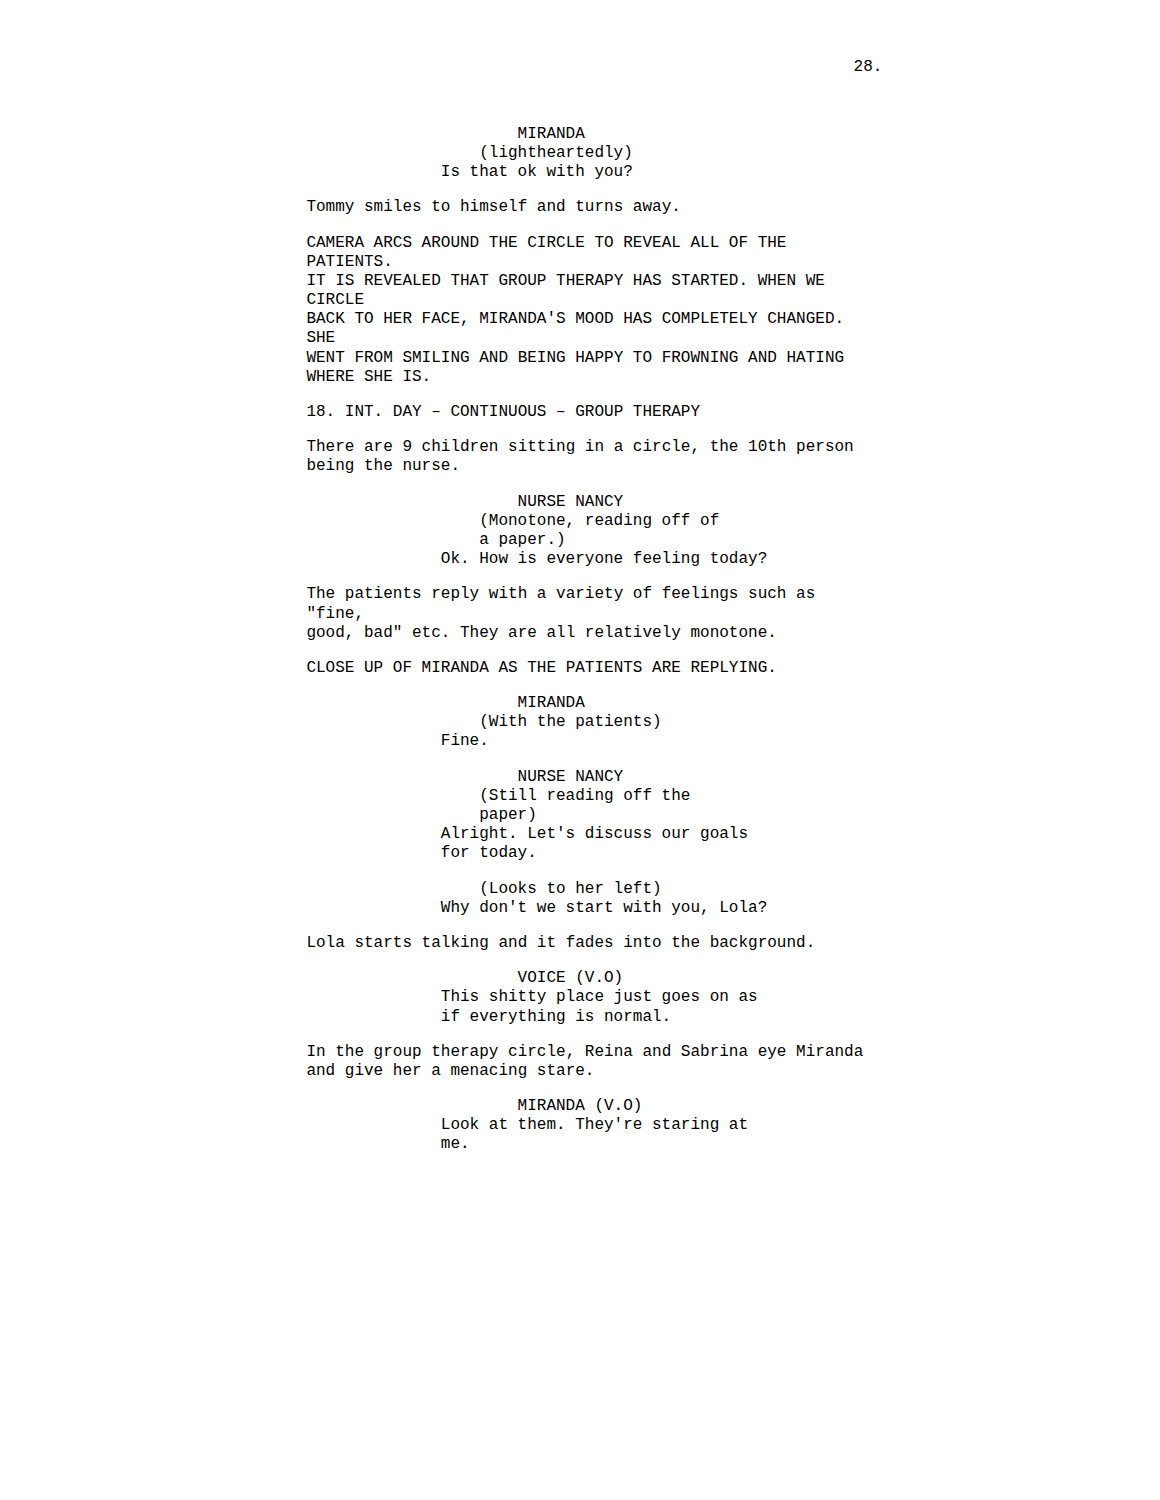28.
MIRANDA
(lightheartedly)
Is that ok with you?
Tommy smiles to himself and turns away.
CAMERA ARCS AROUND THE CIRCLE TO REVEAL ALL OF THE PATIENTS. IT IS REVEALED THAT GROUP THERAPY HAS STARTED. WHEN WE CIRCLE BACK TO HER FACE, MIRANDA'S MOOD HAS COMPLETELY CHANGED. SHE WENT FROM SMILING AND BEING HAPPY TO FROWNING AND HATING WHERE SHE IS.
18. INT. DAY – CONTINUOUS – GROUP THERAPY
There are 9 children sitting in a circle, the 10th person being the nurse.
NURSE NANCY
(Monotone, reading off of
a paper.)
Ok. How is everyone feeling today?
The patients reply with a variety of feelings such as "fine, good, bad" etc. They are all relatively monotone.
CLOSE UP OF MIRANDA AS THE PATIENTS ARE REPLYING.
MIRANDA
(With the patients)
Fine.
NURSE NANCY
(Still reading off the
paper)
Alright. Let's discuss our goals for today.
(Looks to her left)
Why don't we start with you, Lola?
Lola starts talking and it fades into the background.
VOICE (V.O)
This shitty place just goes on as if everything is normal.
In the group therapy circle, Reina and Sabrina eye Miranda and give her a menacing stare.
MIRANDA (V.O)
Look at them. They're staring at me.